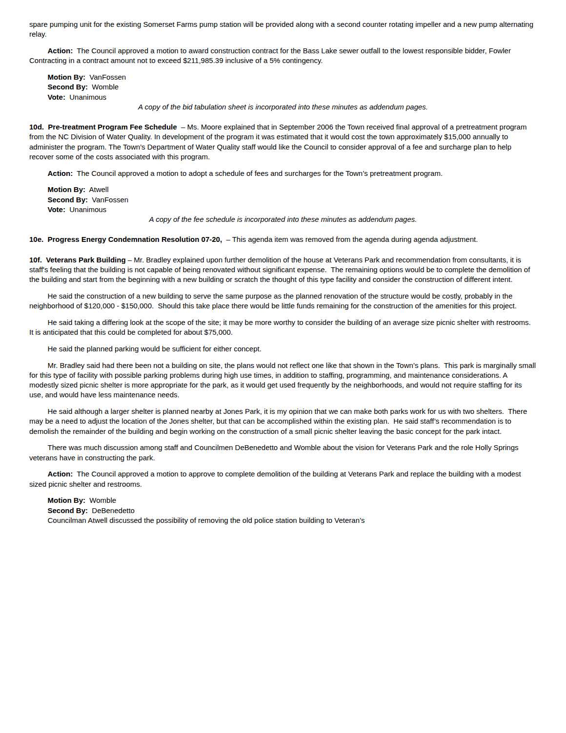spare pumping unit for the existing Somerset Farms pump station will be provided along with a second counter rotating impeller and a new pump alternating relay.
Action: The Council approved a motion to award construction contract for the Bass Lake sewer outfall to the lowest responsible bidder, Fowler Contracting in a contract amount not to exceed $211,985.39 inclusive of a 5% contingency.
Motion By: VanFossen
Second By: Womble
Vote: Unanimous
A copy of the bid tabulation sheet is incorporated into these minutes as addendum pages.
10d. Pre-treatment Program Fee Schedule – Ms. Moore explained that in September 2006 the Town received final approval of a pretreatment program from the NC Division of Water Quality. In development of the program it was estimated that it would cost the town approximately $15,000 annually to administer the program. The Town’s Department of Water Quality staff would like the Council to consider approval of a fee and surcharge plan to help recover some of the costs associated with this program.
Action: The Council approved a motion to adopt a schedule of fees and surcharges for the Town’s pretreatment program.
Motion By: Atwell
Second By: VanFossen
Vote: Unanimous
A copy of the fee schedule is incorporated into these minutes as addendum pages.
10e. Progress Energy Condemnation Resolution 07-20, – This agenda item was removed from the agenda during agenda adjustment.
10f. Veterans Park Building – Mr. Bradley explained upon further demolition of the house at Veterans Park and recommendation from consultants, it is staff's feeling that the building is not capable of being renovated without significant expense. The remaining options would be to complete the demolition of the building and start from the beginning with a new building or scratch the thought of this type facility and consider the construction of different intent.
He said the construction of a new building to serve the same purpose as the planned renovation of the structure would be costly, probably in the neighborhood of $120,000 - $150,000. Should this take place there would be little funds remaining for the construction of the amenities for this project.
He said taking a differing look at the scope of the site; it may be more worthy to consider the building of an average size picnic shelter with restrooms. It is anticipated that this could be completed for about $75,000.
He said the planned parking would be sufficient for either concept.
Mr. Bradley said had there been not a building on site, the plans would not reflect one like that shown in the Town’s plans. This park is marginally small for this type of facility with possible parking problems during high use times, in addition to staffing, programming, and maintenance considerations. A modestly sized picnic shelter is more appropriate for the park, as it would get used frequently by the neighborhoods, and would not require staffing for its use, and would have less maintenance needs.
He said although a larger shelter is planned nearby at Jones Park, it is my opinion that we can make both parks work for us with two shelters. There may be a need to adjust the location of the Jones shelter, but that can be accomplished within the existing plan. He said staff’s recommendation is to demolish the remainder of the building and begin working on the construction of a small picnic shelter leaving the basic concept for the park intact.
There was much discussion among staff and Councilmen DeBenedetto and Womble about the vision for Veterans Park and the role Holly Springs veterans have in constructing the park.
Action: The Council approved a motion to approve to complete demolition of the building at Veterans Park and replace the building with a modest sized picnic shelter and restrooms.
Motion By: Womble
Second By: DeBenedetto
Councilman Atwell discussed the possibility of removing the old police station building to Veteran’s